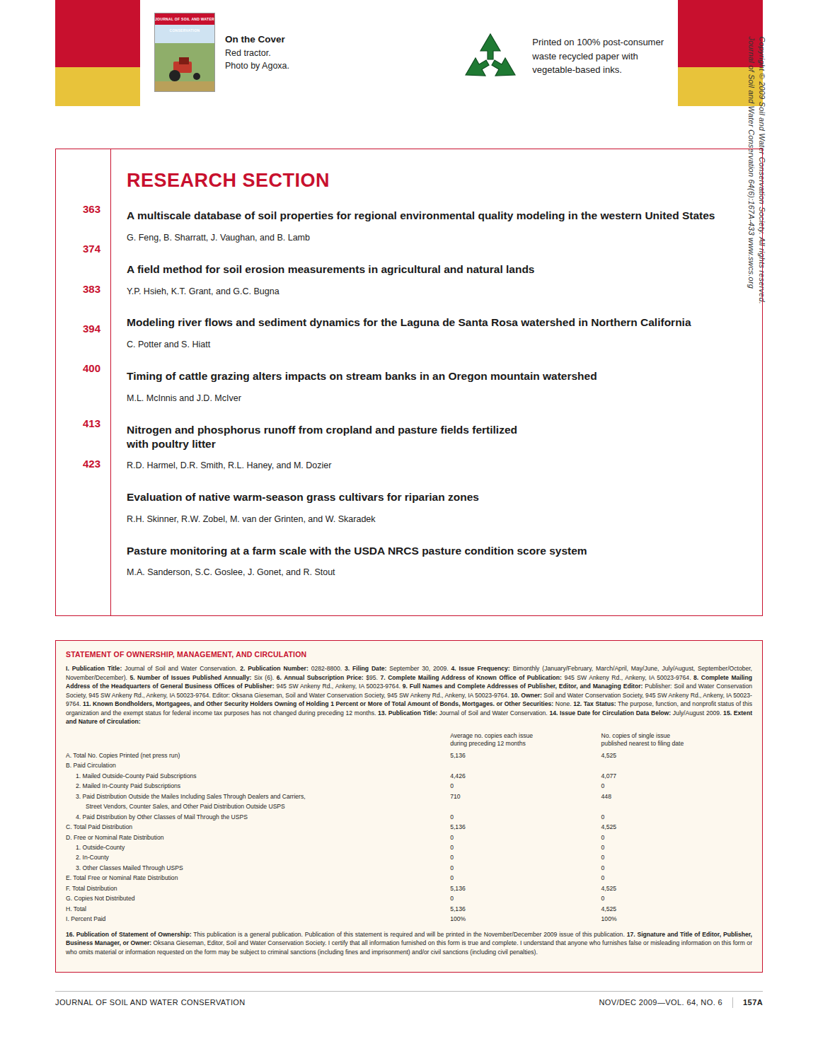JOURNAL OF SOIL AND WATER CONSERVATION
On the Cover
Red tractor.
Photo by Agoxa.
Printed on 100% post-consumer
waste recycled paper with
vegetable-based inks.
Copyright © 2009 Soil and Water Conservation Society. All rights reserved. Journal of Soil and Water Conservation 64(6):167A-433 www.swcs.org
363
374
383
394
400
413
423
Research Section
A multiscale database of soil properties for regional environmental quality modeling in the western United States
G. Feng, B. Sharratt, J. Vaughan, and B. Lamb
A field method for soil erosion measurements in agricultural and natural lands
Y.P. Hsieh, K.T. Grant, and G.C. Bugna
Modeling river flows and sediment dynamics for the Laguna de Santa Rosa watershed in Northern California
C. Potter and S. Hiatt
Timing of cattle grazing alters impacts on stream banks in an Oregon mountain watershed
M.L. McInnis and J.D. McIver
Nitrogen and phosphorus runoff from cropland and pasture fields fertilized
with poultry litter
R.D. Harmel, D.R. Smith, R.L. Haney, and M. Dozier
Evaluation of native warm-season grass cultivars for riparian zones
R.H. Skinner, R.W. Zobel, M. van der Grinten, and W. Skaradek
Pasture monitoring at a farm scale with the USDA NRCS pasture condition score system
M.A. Sanderson, S.C. Goslee, J. Gonet, and R. Stout
Statement of Ownership, Management, and Circulation
I. Publication Title: Journal of Soil and Water Conservation. 2. Publication Number: 0282-8800. 3. Filing Date: September 30, 2009. 4. Issue Frequency: Bimonthly (January/February, March/April, May/June, July/August, September/October, November/December). 5. Number of Issues Published Annually: Six (6). 6. Annual Subscription Price: $95. 7. Complete Mailing Address of Known Office of Publication: 945 SW Ankeny Rd., Ankeny, IA 50023-9764. 8. Complete Mailing Address of the Headquarters of General Business Offices of Publisher: 945 SW Ankeny Rd., Ankeny, IA 50023-9764. 9. Full Names and Complete Addresses of Publisher, Editor, and Managing Editor: Publisher: Soil and Water Conservation Society, 945 SW Ankeny Rd., Ankeny, IA 50023-9764. Editor: Oksana Gieseman, Soil and Water Conservation Society, 945 SW Ankeny Rd., Ankeny, IA 50023-9764. 10. Owner: Soil and Water Conservation Society, 945 SW Ankeny Rd., Ankeny, IA 50023-9764. 11. Known Bondholders, Mortgagees, and Other Security Holders Owning of Holding 1 Percent or More of Total Amount of Bonds, Mortgages. or Other Securities: None. 12. Tax Status: The purpose, function, and nonprofit status of this organization and the exempt status for federal income tax purposes has not changed during preceding 12 months. 13. Publication Title: Journal of Soil and Water Conservation. 14. Issue Date for Circulation Data Below: July/August 2009. 15. Extent and Nature of Circulation:
| | Average no. copies each issue during preceding 12 months | No. copies of single issue published nearest to filing date |
| --- | --- | --- |
| A. Total No. Copies Printed (net press run) | 5,136 | 4,525 |
| B. Paid Circulation | | |
| 1. Mailed Outside-County Paid Subscriptions | 4,426 | 4,077 |
| 2. Mailed In-County Paid Subscriptions | 0 | 0 |
| 3. Paid Distribution Outside the Mailes Including Sales Through Dealers and Carriers, | 710 | 448 |
| Street Vendors, Counter Sales, and Other Paid Distribution Outside USPS | | |
| 4. Paid DIstribution by Other Classes of Mail Through the USPS | 0 | 0 |
| C. Total Paid Distribution | 5,136 | 4,525 |
| D. Free or Nominal Rate Distribution | 0 | 0 |
| 1. Outside-County | 0 | 0 |
| 2. In-County | 0 | 0 |
| 3. Other Classes Mailed Through USPS | 0 | 0 |
| E. Total Free or Nominal Rate Distribution | 0 | 0 |
| F. Total Distribution | 5,136 | 4,525 |
| G. Copies Not Distributed | 0 | 0 |
| H. Total | 5,136 | 4,525 |
| I. Percent Paid | 100% | 100% |
16. Publication of Statement of Ownership: This publication is a general publication. Publication of this statement is required and will be printed in the November/December 2009 issue of this publication. 17. Signature and Title of Editor, Publisher, Business Manager, or Owner: Oksana Gieseman, Editor, Soil and Water Conservation Society. I certify that all information furnished on this form is true and complete. I understand that anyone who furnishes false or misleading information on this form or who omits material or information requested on the form may be subject to criminal sanctions (including fines and imprisonment) and/or civil sanctions (including civil penalties).
Journal of Soil and Water Conservation
Nov/Dec 2009—Vol. 64, No. 6 157A